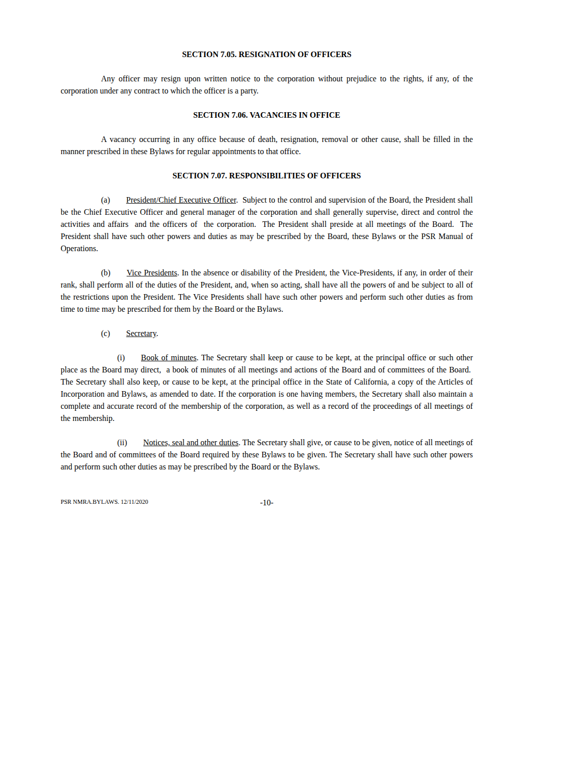SECTION 7.05. RESIGNATION OF OFFICERS
     Any officer may resign upon written notice to the corporation without prejudice to the rights, if any, of the corporation under any contract to which the officer is a party.
SECTION 7.06. VACANCIES IN OFFICE
     A vacancy occurring in any office because of death, resignation, removal or other cause, shall be filled in the manner prescribed in these Bylaws for regular appointments to that office.
SECTION 7.07. RESPONSIBILITIES OF OFFICERS
     (a)  President/Chief Executive Officer. Subject to the control and supervision of the Board, the President shall be the Chief Executive Officer and general manager of the corporation and shall generally supervise, direct and control the activities and affairs and the officers of the corporation. The President shall preside at all meetings of the Board. The President shall have such other powers and duties as may be prescribed by the Board, these Bylaws or the PSR Manual of Operations.
     (b)  Vice Presidents. In the absence or disability of the President, the Vice-Presidents, if any, in order of their rank, shall perform all of the duties of the President, and, when so acting, shall have all the powers of and be subject to all of the restrictions upon the President. The Vice Presidents shall have such other powers and perform such other duties as from time to time may be prescribed for them by the Board or the Bylaws.
     (c)  Secretary.
       (i)  Book of minutes. The Secretary shall keep or cause to be kept, at the principal office or such other place as the Board may direct, a book of minutes of all meetings and actions of the Board and of committees of the Board. The Secretary shall also keep, or cause to be kept, at the principal office in the State of California, a copy of the Articles of Incorporation and Bylaws, as amended to date. If the corporation is one having members, the Secretary shall also maintain a complete and accurate record of the membership of the corporation, as well as a record of the proceedings of all meetings of the membership.
       (ii)  Notices, seal and other duties. The Secretary shall give, or cause to be given, notice of all meetings of the Board and of committees of the Board required by these Bylaws to be given. The Secretary shall have such other powers and perform such other duties as may be prescribed by the Board or the Bylaws.
PSR NMRA.BYLAWS. 12/11/2020 -10-